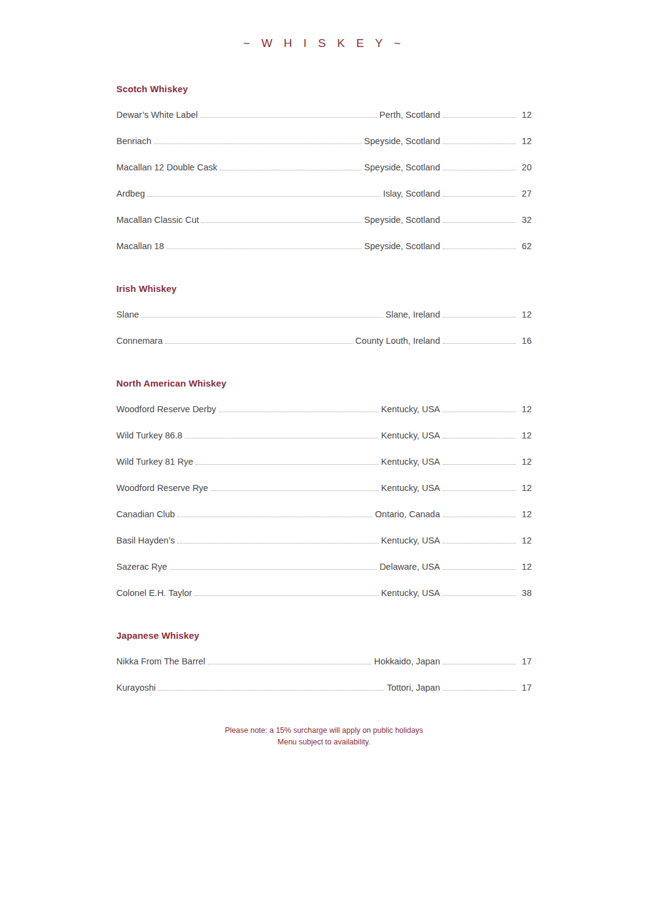~ W H I S K E Y ~
Scotch Whiskey
Dewar’s White Label Perth, Scotland 12
Benriach Speyside, Scotland 12
Macallan 12 Double Cask Speyside, Scotland 20
Ardbeg Islay, Scotland 27
Macallan Classic Cut Speyside, Scotland 32
Macallan 18 Speyside, Scotland 62
Irish Whiskey
Slane Slane, Ireland 12
Connemara County Louth, Ireland 16
North American Whiskey
Woodford Reserve Derby Kentucky, USA 12
Wild Turkey 86.8 Kentucky, USA 12
Wild Turkey 81 Rye Kentucky, USA 12
Woodford Reserve Rye Kentucky, USA 12
Canadian Club Ontario, Canada 12
Basil Hayden’s Kentucky, USA 12
Sazerac Rye Delaware, USA 12
Colonel E.H. Taylor Kentucky, USA 38
Japanese Whiskey
Nikka From The Barrel Hokkaido, Japan 17
Kurayoshi Tottori, Japan 17
Please note: a 15% surcharge will apply on public holidays
Menu subject to availability.